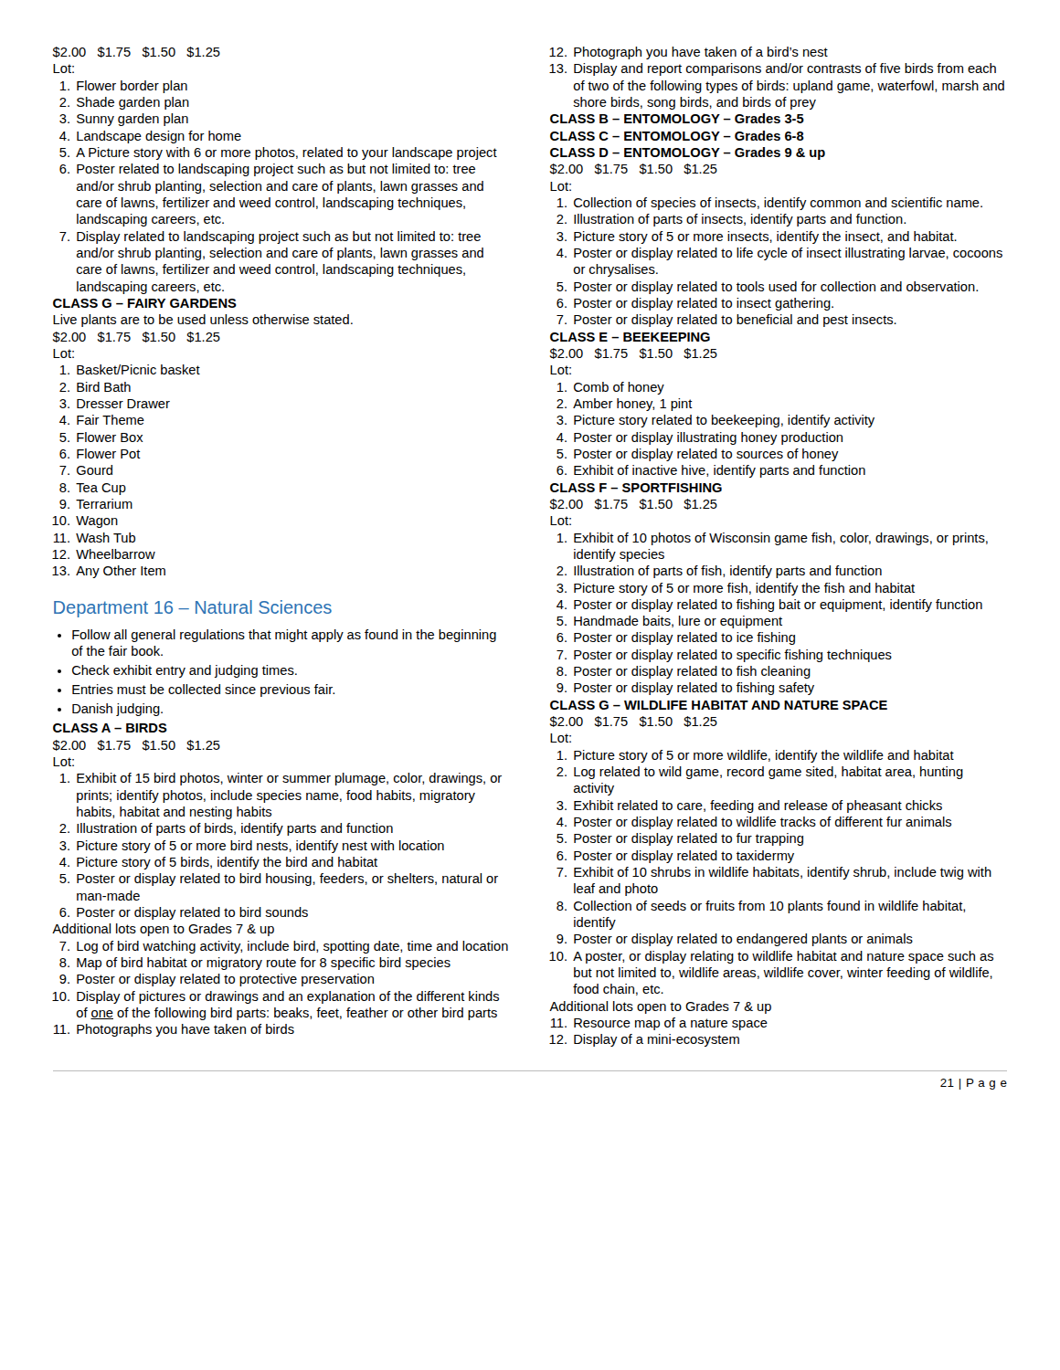$2.00 $1.75 $1.50 $1.25
Lot:
Flower border plan
Shade garden plan
Sunny garden plan
Landscape design for home
A Picture story with 6 or more photos, related to your landscape project
Poster related to landscaping project such as but not limited to: tree and/or shrub planting, selection and care of plants, lawn grasses and care of lawns, fertilizer and weed control, landscaping techniques, landscaping careers, etc.
Display related to landscaping project such as but not limited to: tree and/or shrub planting, selection and care of plants, lawn grasses and care of lawns, fertilizer and weed control, landscaping techniques, landscaping careers, etc.
CLASS G – FAIRY GARDENS
Live plants are to be used unless otherwise stated.
$2.00 $1.75 $1.50 $1.25
Lot:
Basket/Picnic basket
Bird Bath
Dresser Drawer
Fair Theme
Flower Box
Flower Pot
Gourd
Tea Cup
Terrarium
Wagon
Wash Tub
Wheelbarrow
Any Other Item
Department 16 – Natural Sciences
Follow all general regulations that might apply as found in the beginning of the fair book.
Check exhibit entry and judging times.
Entries must be collected since previous fair.
Danish judging.
CLASS A – BIRDS
$2.00 $1.75 $1.50 $1.25
Lot:
Exhibit of 15 bird photos, winter or summer plumage, color, drawings, or prints; identify photos, include species name, food habits, migratory habits, habitat and nesting habits
Illustration of parts of birds, identify parts and function
Picture story of 5 or more bird nests, identify nest with location
Picture story of 5 birds, identify the bird and habitat
Poster or display related to bird housing, feeders, or shelters, natural or man-made
Poster or display related to bird sounds
Additional lots open to Grades 7 & up
Log of bird watching activity, include bird, spotting date, time and location
Map of bird habitat or migratory route for 8 specific bird species
Poster or display related to protective preservation
Display of pictures or drawings and an explanation of the different kinds of one of the following bird parts: beaks, feet, feather or other bird parts
Photographs you have taken of birds
Photograph you have taken of a bird’s nest
Display and report comparisons and/or contrasts of five birds from each of two of the following types of birds: upland game, waterfowl, marsh and shore birds, song birds, and birds of prey
CLASS B – ENTOMOLOGY – Grades 3-5
CLASS C – ENTOMOLOGY – Grades 6-8
CLASS D – ENTOMOLOGY – Grades 9 & up
$2.00 $1.75 $1.50 $1.25
Lot:
Collection of species of insects, identify common and scientific name.
Illustration of parts of insects, identify parts and function.
Picture story of 5 or more insects, identify the insect, and habitat.
Poster or display related to life cycle of insect illustrating larvae, cocoons or chrysalises.
Poster or display related to tools used for collection and observation.
Poster or display related to insect gathering.
Poster or display related to beneficial and pest insects.
CLASS E – BEEKEEPING
$2.00 $1.75 $1.50 $1.25
Lot:
Comb of honey
Amber honey, 1 pint
Picture story related to beekeeping, identify activity
Poster or display illustrating honey production
Poster or display related to sources of honey
Exhibit of inactive hive, identify parts and function
CLASS F – SPORTFISHING
$2.00 $1.75 $1.50 $1.25
Lot:
Exhibit of 10 photos of Wisconsin game fish, color, drawings, or prints, identify species
Illustration of parts of fish, identify parts and function
Picture story of 5 or more fish, identify the fish and habitat
Poster or display related to fishing bait or equipment, identify function
Handmade baits, lure or equipment
Poster or display related to ice fishing
Poster or display related to specific fishing techniques
Poster or display related to fish cleaning
Poster or display related to fishing safety
CLASS G – WILDLIFE HABITAT AND NATURE SPACE
$2.00 $1.75 $1.50 $1.25
Lot:
Picture story of 5 or more wildlife, identify the wildlife and habitat
Log related to wild game, record game sited, habitat area, hunting activity
Exhibit related to care, feeding and release of pheasant chicks
Poster or display related to wildlife tracks of different fur animals
Poster or display related to fur trapping
Poster or display related to taxidermy
Exhibit of 10 shrubs in wildlife habitats, identify shrub, include twig with leaf and photo
Collection of seeds or fruits from 10 plants found in wildlife habitat, identify
Poster or display related to endangered plants or animals
A poster, or display relating to wildlife habitat and nature space such as but not limited to, wildlife areas, wildlife cover, winter feeding of wildlife, food chain, etc.
Additional lots open to Grades 7 & up
Resource map of a nature space
Display of a mini-ecosystem
21 | P a g e